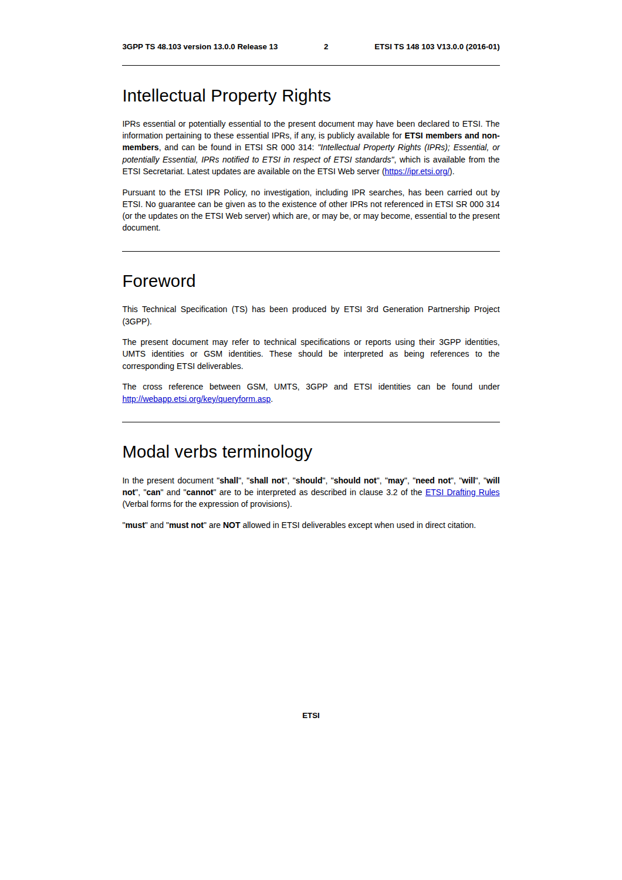3GPP TS 48.103 version 13.0.0 Release 13
2
ETSI TS 148 103 V13.0.0 (2016-01)
Intellectual Property Rights
IPRs essential or potentially essential to the present document may have been declared to ETSI. The information pertaining to these essential IPRs, if any, is publicly available for ETSI members and non-members, and can be found in ETSI SR 000 314: "Intellectual Property Rights (IPRs); Essential, or potentially Essential, IPRs notified to ETSI in respect of ETSI standards", which is available from the ETSI Secretariat. Latest updates are available on the ETSI Web server (https://ipr.etsi.org/).
Pursuant to the ETSI IPR Policy, no investigation, including IPR searches, has been carried out by ETSI. No guarantee can be given as to the existence of other IPRs not referenced in ETSI SR 000 314 (or the updates on the ETSI Web server) which are, or may be, or may become, essential to the present document.
Foreword
This Technical Specification (TS) has been produced by ETSI 3rd Generation Partnership Project (3GPP).
The present document may refer to technical specifications or reports using their 3GPP identities, UMTS identities or GSM identities. These should be interpreted as being references to the corresponding ETSI deliverables.
The cross reference between GSM, UMTS, 3GPP and ETSI identities can be found under http://webapp.etsi.org/key/queryform.asp.
Modal verbs terminology
In the present document "shall", "shall not", "should", "should not", "may", "need not", "will", "will not", "can" and "cannot" are to be interpreted as described in clause 3.2 of the ETSI Drafting Rules (Verbal forms for the expression of provisions).
"must" and "must not" are NOT allowed in ETSI deliverables except when used in direct citation.
ETSI